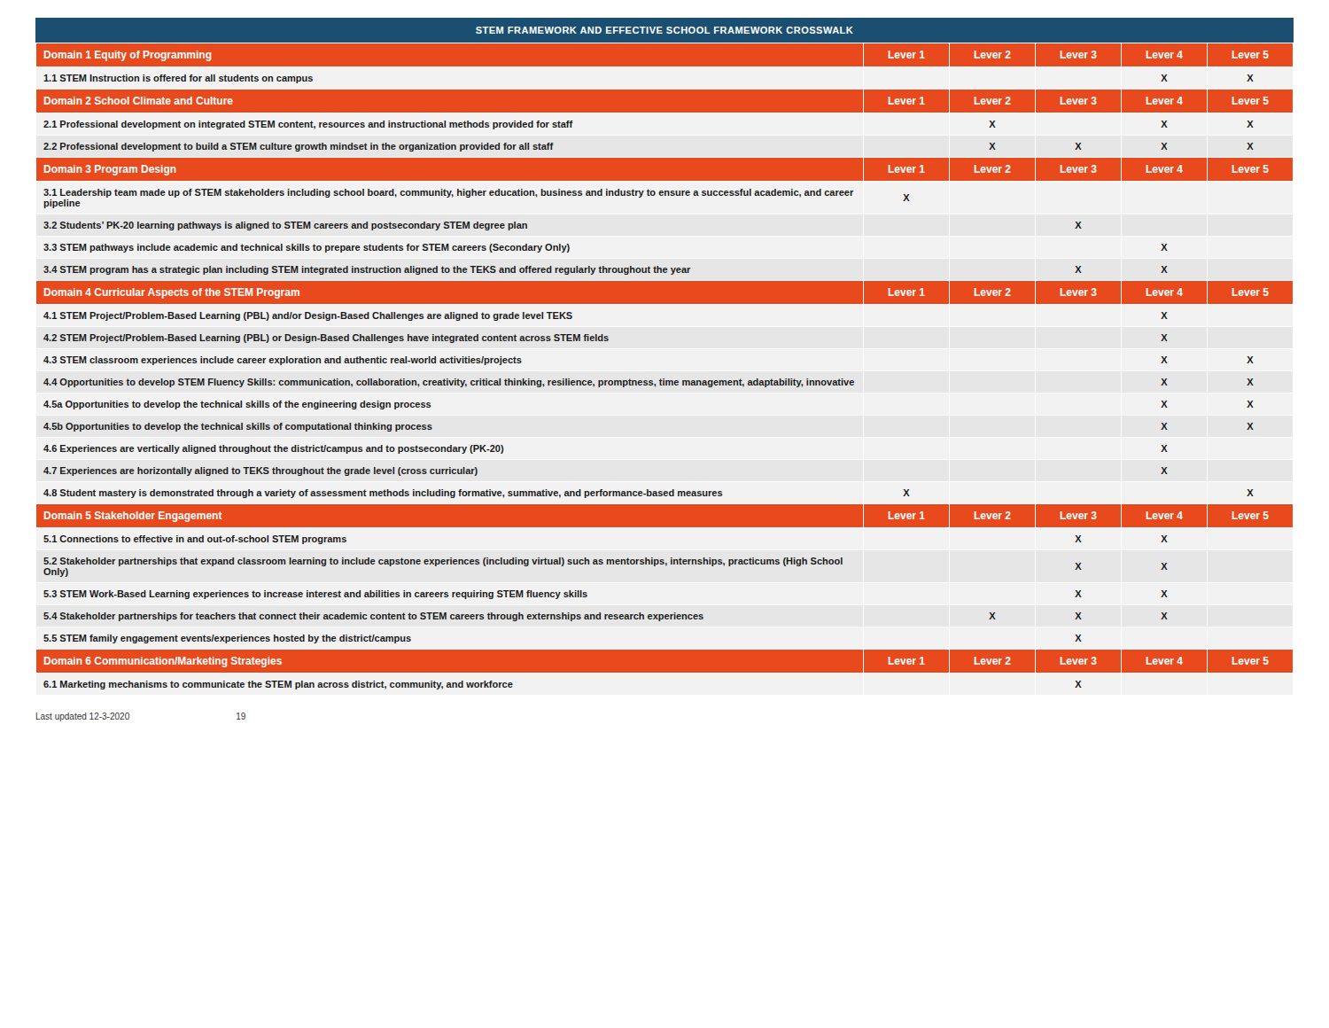STEM Framework and Effective School Framework Crosswalk
| Domain 1 Equity of Programming | Lever 1 | Lever 2 | Lever 3 | Lever 4 | Lever 5 |
| --- | --- | --- | --- | --- | --- |
| 1.1 STEM Instruction is offered for all students on campus | | | | X | X |
| Domain 2 School Climate and Culture | Lever 1 | Lever 2 | Lever 3 | Lever 4 | Lever 5 |
| 2.1 Professional development on integrated STEM content, resources and instructional methods provided for staff | | X | | X | X |
| 2.2 Professional development to build a STEM culture growth mindset in the organization provided for all staff | | X | X | X | X |
| Domain 3 Program Design | Lever 1 | Lever 2 | Lever 3 | Lever 4 | Lever 5 |
| 3.1 Leadership team made up of STEM stakeholders including school board, community, higher education, business and industry to ensure a successful academic, and career pipeline | X | | | | |
| 3.2 Students’ PK-20 learning pathways is aligned to STEM careers and postsecondary STEM degree plan | | | X | | |
| 3.3 STEM pathways include academic and technical skills to prepare students for STEM careers (Secondary Only) | | | | X | |
| 3.4 STEM program has a strategic plan including STEM integrated instruction aligned to the TEKS and offered regularly throughout the year | | | X | X | |
| Domain 4 Curricular Aspects of the STEM Program | Lever 1 | Lever 2 | Lever 3 | Lever 4 | Lever 5 |
| 4.1 STEM Project/Problem-Based Learning (PBL) and/or Design-Based Challenges are aligned to grade level TEKS | | | | X | |
| 4.2 STEM Project/Problem-Based Learning (PBL) or Design-Based Challenges have integrated content across STEM fields | | | | X | |
| 4.3 STEM classroom experiences include career exploration and authentic real-world activities/projects | | | | X | X |
| 4.4 Opportunities to develop STEM Fluency Skills: communication, collaboration, creativity, critical thinking, resilience, promptness, time management, adaptability, innovative | | | | X | X |
| 4.5a Opportunities to develop the technical skills of the engineering design process | | | | X | X |
| 4.5b Opportunities to develop the technical skills of computational thinking process | | | | X | X |
| 4.6 Experiences are vertically aligned throughout the district/campus and to postsecondary (PK-20) | | | | X | |
| 4.7 Experiences are horizontally aligned to TEKS throughout the grade level (cross curricular) | | | | X | |
| 4.8 Student mastery is demonstrated through a variety of assessment methods including formative, summative, and performance-based measures | X | | | | X |
| Domain 5 Stakeholder Engagement | Lever 1 | Lever 2 | Lever 3 | Lever 4 | Lever 5 |
| 5.1 Connections to effective in and out-of-school STEM programs | | | X | X | |
| 5.2 Stakeholder partnerships that expand classroom learning to include capstone experiences (including virtual) such as mentorships, internships, practicums (High School Only) | | | X | X | |
| 5.3 STEM Work-Based Learning experiences to increase interest and abilities in careers requiring STEM fluency skills | | | X | X | |
| 5.4 Stakeholder partnerships for teachers that connect their academic content to STEM careers through externships and research experiences | | X | X | X | |
| 5.5 STEM family engagement events/experiences hosted by the district/campus | | | X | | |
| Domain 6 Communication/Marketing Strategies | Lever 1 | Lever 2 | Lever 3 | Lever 4 | Lever 5 |
| 6.1 Marketing mechanisms to communicate the STEM plan across district, community, and workforce | | | X | | |
Last updated 12-3-2020 19